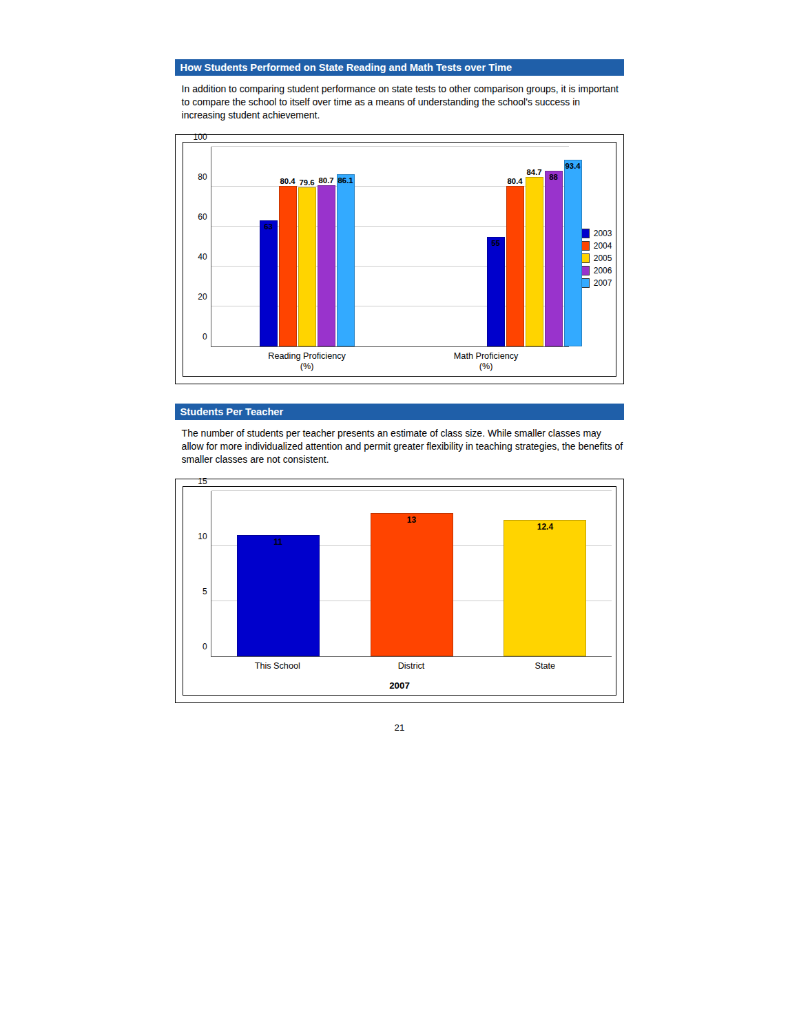How Students Performed on State Reading and Math Tests over Time
In addition to comparing student performance on state tests to other comparison groups, it is important to compare the school to itself over time as a means of understanding the school's success in increasing student achievement.
100
80
60
40
20
0
63
80.4
79.6
80.7
86.1
55
80.4
84.7
88
93.4
Reading Proficiency
(%)
Math Proficiency
(%)
2003
2004
2005
2006
2007
Students Per Teacher
The number of students per teacher presents an estimate of class size. While smaller classes may allow for more individualized attention and permit greater flexibility in teaching strategies, the benefits of smaller classes are not consistent.
15
10
5
0
11
13
12.4
This School
District
State
2007
21